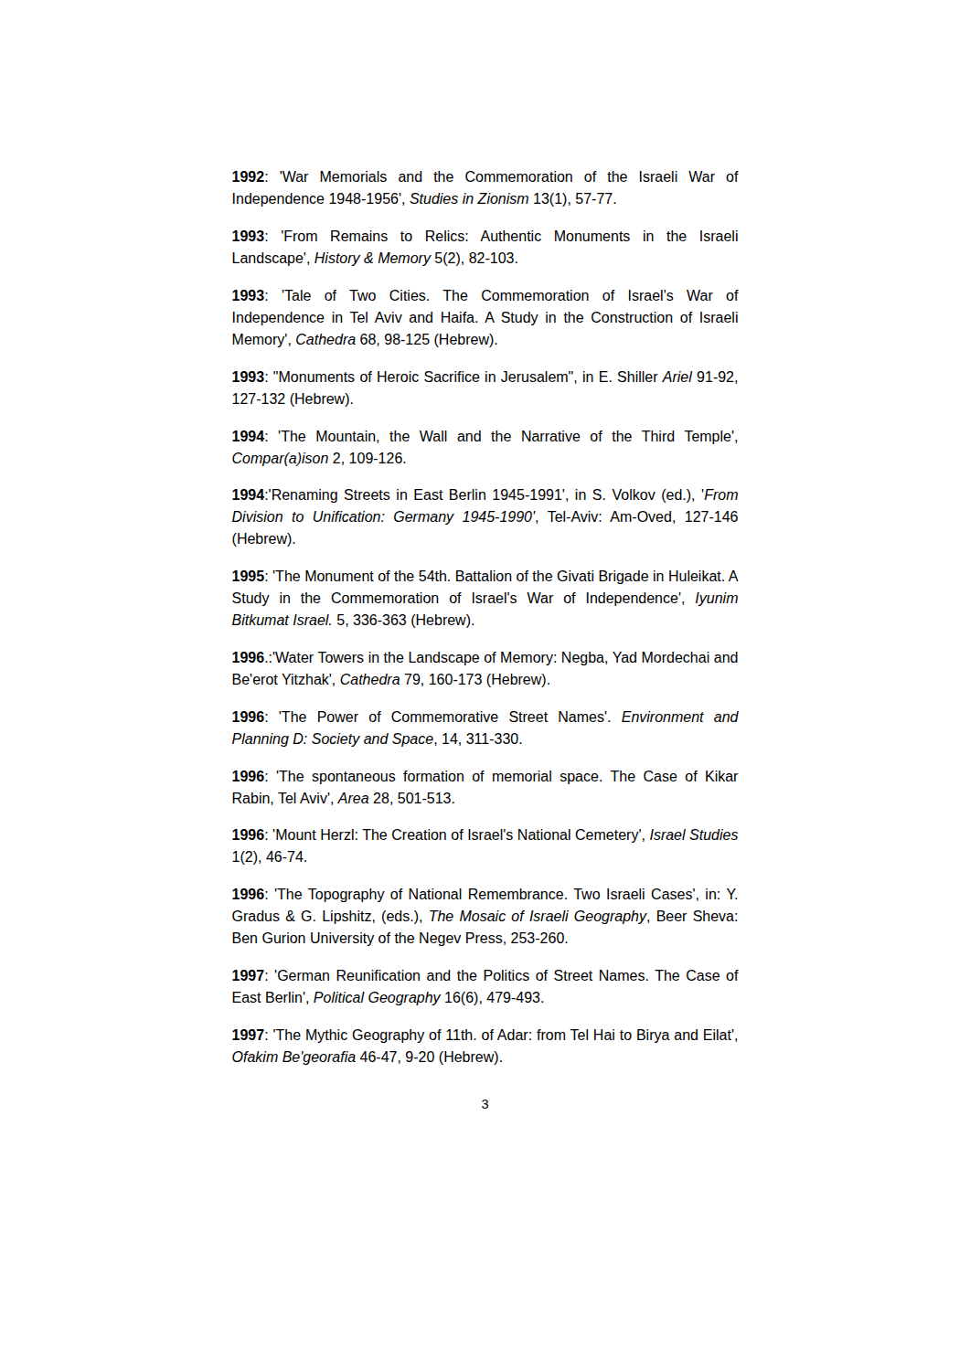1992: 'War Memorials and the Commemoration of the Israeli War of Independence 1948-1956', Studies in Zionism 13(1), 57-77.
1993: 'From Remains to Relics: Authentic Monuments in the Israeli Landscape', History & Memory 5(2), 82-103.
1993: 'Tale of Two Cities. The Commemoration of Israel's War of Independence in Tel Aviv and Haifa. A Study in the Construction of Israeli Memory', Cathedra 68, 98-125 (Hebrew).
1993: "Monuments of Heroic Sacrifice in Jerusalem", in E. Shiller Ariel 91-92, 127-132 (Hebrew).
1994: 'The Mountain, the Wall and the Narrative of the Third Temple', Compar(a)ison 2, 109-126.
1994:'Renaming Streets in East Berlin 1945-1991', in S. Volkov (ed.), 'From Division to Unification: Germany 1945-1990', Tel-Aviv: Am-Oved, 127-146 (Hebrew).
1995: 'The Monument of the 54th. Battalion of the Givati Brigade in Huleikat. A Study in the Commemoration of Israel's War of Independence', Iyunim Bitkumat Israel. 5, 336-363 (Hebrew).
1996.:'Water Towers in the Landscape of Memory: Negba, Yad Mordechai and Be'erot Yitzhak', Cathedra 79, 160-173 (Hebrew).
1996: 'The Power of Commemorative Street Names'. Environment and Planning D: Society and Space, 14, 311-330.
1996: 'The spontaneous formation of memorial space. The Case of Kikar Rabin, Tel Aviv', Area 28, 501-513.
1996: 'Mount Herzl: The Creation of Israel's National Cemetery', Israel Studies 1(2), 46-74.
1996: 'The Topography of National Remembrance. Two Israeli Cases', in: Y. Gradus & G. Lipshitz, (eds.), The Mosaic of Israeli Geography, Beer Sheva: Ben Gurion University of the Negev Press, 253-260.
1997: 'German Reunification and the Politics of Street Names. The Case of East Berlin', Political Geography 16(6), 479-493.
1997: 'The Mythic Geography of 11th. of Adar: from Tel Hai to Birya and Eilat', Ofakim Be'georafia 46-47, 9-20 (Hebrew).
3